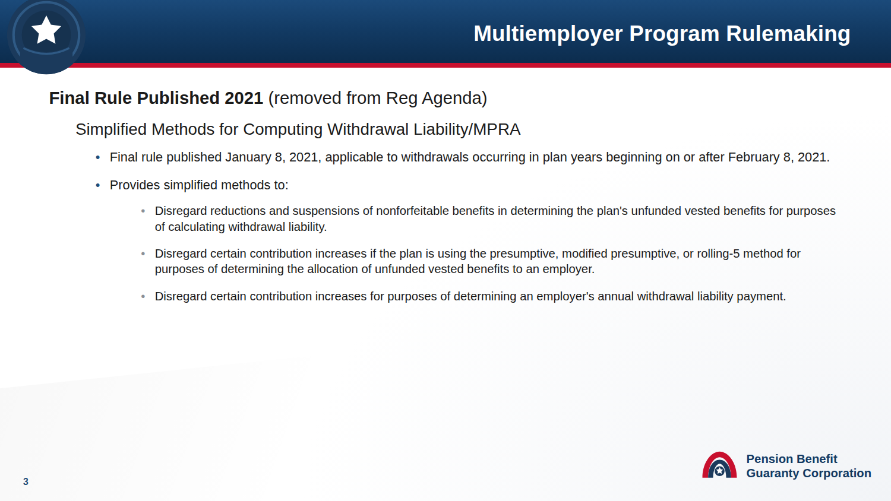Multiemployer Program Rulemaking
Final Rule Published 2021 (removed from Reg Agenda)
Simplified Methods for Computing Withdrawal Liability/MPRA
•Final rule published January 8, 2021, applicable to withdrawals occurring in plan years beginning on or after February 8, 2021.
•Provides simplified methods to:
•Disregard reductions and suspensions of nonforfeitable benefits in determining the plan's unfunded vested benefits for purposes of calculating withdrawal liability.
•Disregard certain contribution increases if the plan is using the presumptive, modified presumptive, or rolling-5 method for purposes of determining the allocation of unfunded vested benefits to an employer.
•Disregard certain contribution increases for purposes of determining an employer's annual withdrawal liability payment.
3
Pension Benefit
Guaranty Corporation